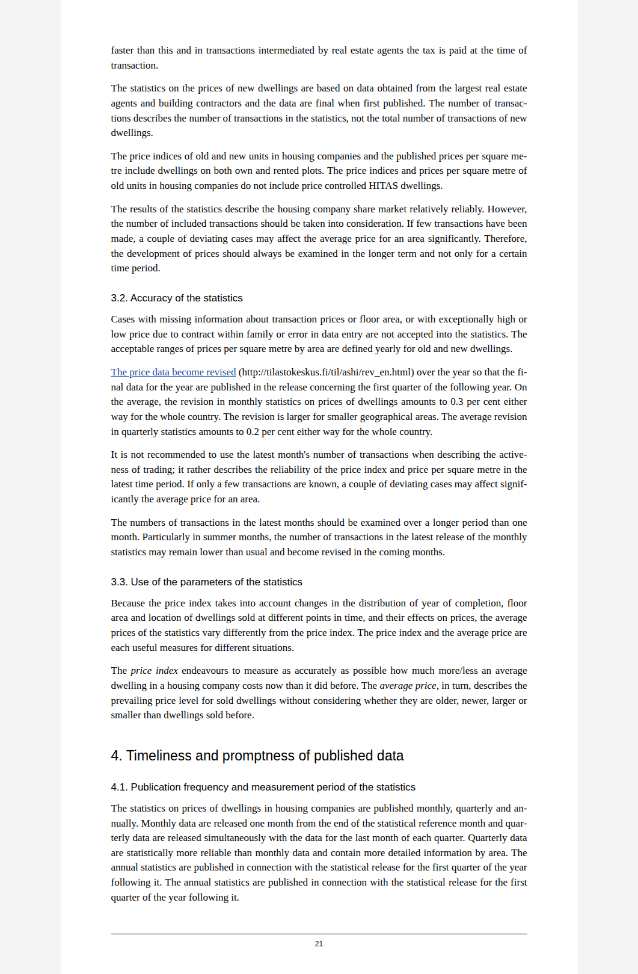faster than this and in transactions intermediated by real estate agents the tax is paid at the time of transaction.
The statistics on the prices of new dwellings are based on data obtained from the largest real estate agents and building contractors and the data are final when first published. The number of transactions describes the number of transactions in the statistics, not the total number of transactions of new dwellings.
The price indices of old and new units in housing companies and the published prices per square metre include dwellings on both own and rented plots. The price indices and prices per square metre of old units in housing companies do not include price controlled HITAS dwellings.
The results of the statistics describe the housing company share market relatively reliably. However, the number of included transactions should be taken into consideration. If few transactions have been made, a couple of deviating cases may affect the average price for an area significantly. Therefore, the development of prices should always be examined in the longer term and not only for a certain time period.
3.2. Accuracy of the statistics
Cases with missing information about transaction prices or floor area, or with exceptionally high or low price due to contract within family or error in data entry are not accepted into the statistics. The acceptable ranges of prices per square metre by area are defined yearly for old and new dwellings.
The price data become revised (http://tilastokeskus.fi/til/ashi/rev_en.html) over the year so that the final data for the year are published in the release concerning the first quarter of the following year. On the average, the revision in monthly statistics on prices of dwellings amounts to 0.3 per cent either way for the whole country. The revision is larger for smaller geographical areas. The average revision in quarterly statistics amounts to 0.2 per cent either way for the whole country.
It is not recommended to use the latest month's number of transactions when describing the activeness of trading; it rather describes the reliability of the price index and price per square metre in the latest time period. If only a few transactions are known, a couple of deviating cases may affect significantly the average price for an area.
The numbers of transactions in the latest months should be examined over a longer period than one month. Particularly in summer months, the number of transactions in the latest release of the monthly statistics may remain lower than usual and become revised in the coming months.
3.3. Use of the parameters of the statistics
Because the price index takes into account changes in the distribution of year of completion, floor area and location of dwellings sold at different points in time, and their effects on prices, the average prices of the statistics vary differently from the price index. The price index and the average price are each useful measures for different situations.
The price index endeavours to measure as accurately as possible how much more/less an average dwelling in a housing company costs now than it did before. The average price, in turn, describes the prevailing price level for sold dwellings without considering whether they are older, newer, larger or smaller than dwellings sold before.
4. Timeliness and promptness of published data
4.1. Publication frequency and measurement period of the statistics
The statistics on prices of dwellings in housing companies are published monthly, quarterly and annually. Monthly data are released one month from the end of the statistical reference month and quarterly data are released simultaneously with the data for the last month of each quarter. Quarterly data are statistically more reliable than monthly data and contain more detailed information by area. The annual statistics are published in connection with the statistical release for the first quarter of the year following it. The annual statistics are published in connection with the statistical release for the first quarter of the year following it.
21